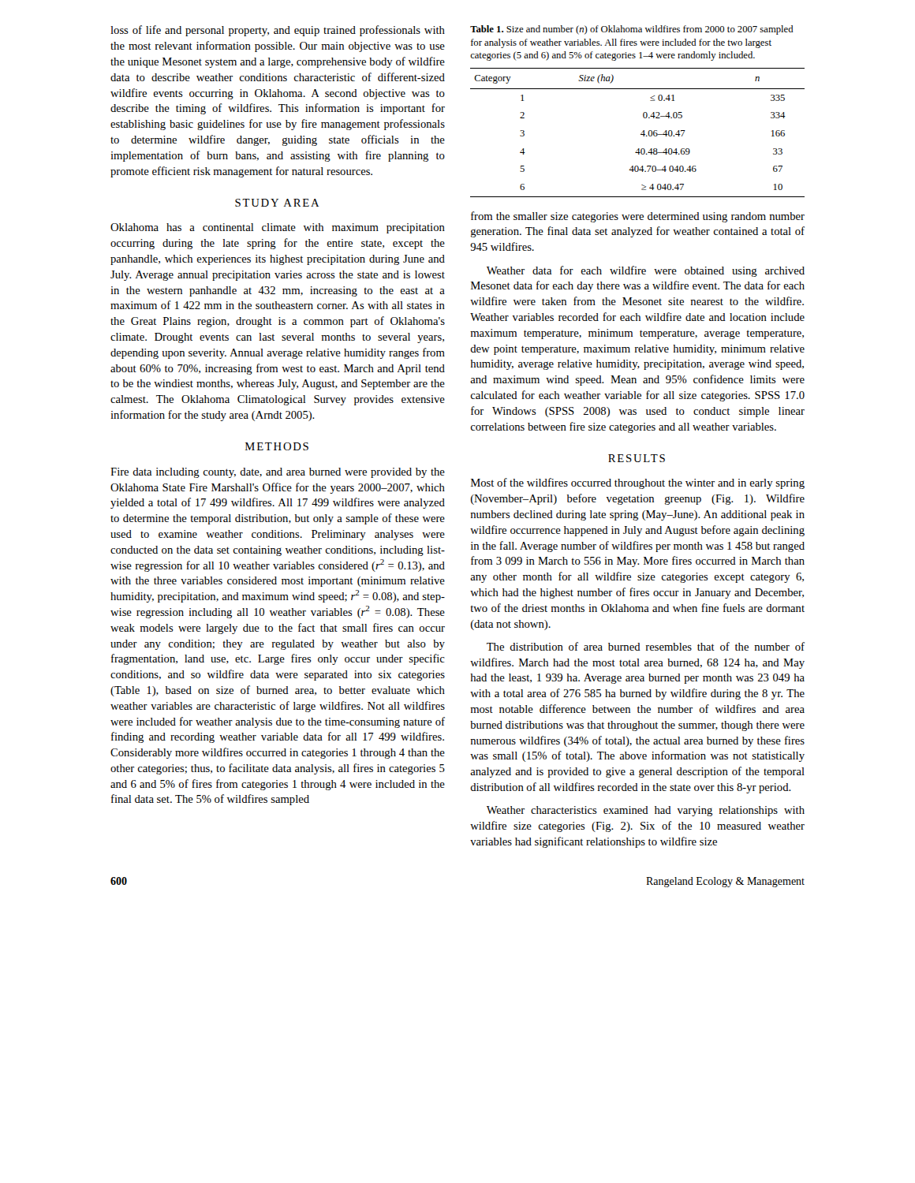loss of life and personal property, and equip trained professionals with the most relevant information possible. Our main objective was to use the unique Mesonet system and a large, comprehensive body of wildfire data to describe weather conditions characteristic of different-sized wildfire events occurring in Oklahoma. A second objective was to describe the timing of wildfires. This information is important for establishing basic guidelines for use by fire management professionals to determine wildfire danger, guiding state officials in the implementation of burn bans, and assisting with fire planning to promote efficient risk management for natural resources.
Study Area
Oklahoma has a continental climate with maximum precipitation occurring during the late spring for the entire state, except the panhandle, which experiences its highest precipitation during June and July. Average annual precipitation varies across the state and is lowest in the western panhandle at 432 mm, increasing to the east at a maximum of 1 422 mm in the southeastern corner. As with all states in the Great Plains region, drought is a common part of Oklahoma's climate. Drought events can last several months to several years, depending upon severity. Annual average relative humidity ranges from about 60% to 70%, increasing from west to east. March and April tend to be the windiest months, whereas July, August, and September are the calmest. The Oklahoma Climatological Survey provides extensive information for the study area (Arndt 2005).
Methods
Fire data including county, date, and area burned were provided by the Oklahoma State Fire Marshall's Office for the years 2000–2007, which yielded a total of 17 499 wildfires. All 17 499 wildfires were analyzed to determine the temporal distribution, but only a sample of these were used to examine weather conditions. Preliminary analyses were conducted on the data set containing weather conditions, including list-wise regression for all 10 weather variables considered (r2 = 0.13), and with the three variables considered most important (minimum relative humidity, precipitation, and maximum wind speed; r2 = 0.08), and step-wise regression including all 10 weather variables (r2 = 0.08). These weak models were largely due to the fact that small fires can occur under any condition; they are regulated by weather but also by fragmentation, land use, etc. Large fires only occur under specific conditions, and so wildfire data were separated into six categories (Table 1), based on size of burned area, to better evaluate which weather variables are characteristic of large wildfires. Not all wildfires were included for weather analysis due to the time-consuming nature of finding and recording weather variable data for all 17 499 wildfires. Considerably more wildfires occurred in categories 1 through 4 than the other categories; thus, to facilitate data analysis, all fires in categories 5 and 6 and 5% of fires from categories 1 through 4 were included in the final data set. The 5% of wildfires sampled
Table 1. Size and number (n) of Oklahoma wildfires from 2000 to 2007 sampled for analysis of weather variables. All fires were included for the two largest categories (5 and 6) and 5% of categories 1–4 were randomly included.
| Category | Size (ha) | n |
| --- | --- | --- |
| 1 | ≤ 0.41 | 335 |
| 2 | 0.42–4.05 | 334 |
| 3 | 4.06–40.47 | 166 |
| 4 | 40.48–404.69 | 33 |
| 5 | 404.70–4 040.46 | 67 |
| 6 | ≥ 4 040.47 | 10 |
from the smaller size categories were determined using random number generation. The final data set analyzed for weather contained a total of 945 wildfires.
Weather data for each wildfire were obtained using archived Mesonet data for each day there was a wildfire event. The data for each wildfire were taken from the Mesonet site nearest to the wildfire. Weather variables recorded for each wildfire date and location include maximum temperature, minimum temperature, average temperature, dew point temperature, maximum relative humidity, minimum relative humidity, average relative humidity, precipitation, average wind speed, and maximum wind speed. Mean and 95% confidence limits were calculated for each weather variable for all size categories. SPSS 17.0 for Windows (SPSS 2008) was used to conduct simple linear correlations between fire size categories and all weather variables.
Results
Most of the wildfires occurred throughout the winter and in early spring (November–April) before vegetation greenup (Fig. 1). Wildfire numbers declined during late spring (May–June). An additional peak in wildfire occurrence happened in July and August before again declining in the fall. Average number of wildfires per month was 1 458 but ranged from 3 099 in March to 556 in May. More fires occurred in March than any other month for all wildfire size categories except category 6, which had the highest number of fires occur in January and December, two of the driest months in Oklahoma and when fine fuels are dormant (data not shown).
The distribution of area burned resembles that of the number of wildfires. March had the most total area burned, 68 124 ha, and May had the least, 1 939 ha. Average area burned per month was 23 049 ha with a total area of 276 585 ha burned by wildfire during the 8 yr. The most notable difference between the number of wildfires and area burned distributions was that throughout the summer, though there were numerous wildfires (34% of total), the actual area burned by these fires was small (15% of total). The above information was not statistically analyzed and is provided to give a general description of the temporal distribution of all wildfires recorded in the state over this 8-yr period.
Weather characteristics examined had varying relationships with wildfire size categories (Fig. 2). Six of the 10 measured weather variables had significant relationships to wildfire size
600 Rangeland Ecology & Management